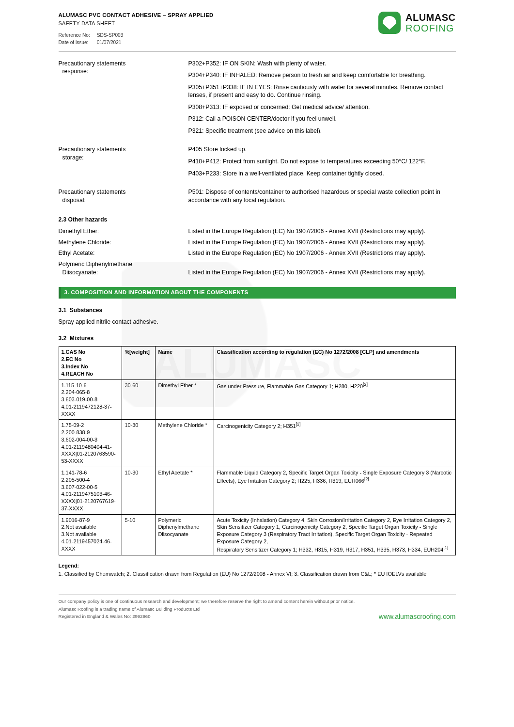ALUMASC
Alumasc PVC Contact Adhesive – Spray Applied
Safety Data Sheet
| Reference No: | SDS-SP003 |
| Date of issue: | 01/07/2021 |
ALUMASC ROOFING
Precautionary statements response:
P302+P352: IF ON SKIN: Wash with plenty of water.
P304+P340: IF INHALED: Remove person to fresh air and keep comfortable for breathing.
P305+P351+P338: IF IN EYES: Rinse cautiously with water for several minutes. Remove contact lenses, if present and easy to do. Continue rinsing.
P308+P313: IF exposed or concerned: Get medical advice/ attention.
P312: Call a POISON CENTER/doctor if you feel unwell.
P321: Specific treatment (see advice on this label).
Precautionary statements storage:
P405 Store locked up.
P410+P412: Protect from sunlight. Do not expose to temperatures exceeding 50°C/ 122°F.
P403+P233: Store in a well-ventilated place. Keep container tightly closed.
Precautionary statements disposal:
P501: Dispose of contents/container to authorised hazardous or special waste collection point in accordance with any local regulation.
2.3 Other hazards
Dimethyl Ether:
Listed in the Europe Regulation (EC) No 1907/2006 - Annex XVII (Restrictions may apply).
Methylene Chloride:
Listed in the Europe Regulation (EC) No 1907/2006 - Annex XVII (Restrictions may apply).
Ethyl Acetate:
Listed in the Europe Regulation (EC) No 1907/2006 - Annex XVII (Restrictions may apply).
Polymeric Diphenylmethane Diisocyanate:
Listed in the Europe Regulation (EC) No 1907/2006 - Annex XVII (Restrictions may apply).
3. Composition and information about the components
3.1 Substances
Spray applied nitrile contact adhesive.
3.2 Mixtures
| 1.CAS No 2.EC No 3.Index No 4.REACH No | %[weight] | Name | Classification according to regulation (EC) No 1272/2008 [CLP] and amendments |
| --- | --- | --- | --- |
| 1.115-10-6 2.204-065-8 3.603-019-00-8 4.01-2119472128-37-XXXX | 30-60 | Dimethyl Ether * | Gas under Pressure, Flammable Gas Category 1; H280, H220 [2] |
| 1.75-09-2 2.200-838-9 3.602-004-00-3 4.01-2119480404-41-XXXX/01-2120763590-53-XXXX | 10-30 | Methylene Chloride * | Carcinogenicity Category 2; H351 [2] |
| 1.141-78-6 2.205-500-4 3.607-022-00-5 4.01-2119475103-46-XXXX/01-2120767619-37-XXXX | 10-30 | Ethyl Acetate * | Flammable Liquid Category 2, Specific Target Organ Toxicity - Single Exposure Category 3 (Narcotic Effects), Eye Irritation Category 2; H225, H336, H319, EUH066 [2] |
| 1.9016-87-9 2.Not available 3.Not available 4.01-2119457024-46-XXXX | 5-10 | Polymeric Diphenylmethane Diisocyanate | Acute Toxicity (Inhalation) Category 4, Skin Corrosion/Irritation Category 2, Eye Irritation Category 2, Skin Sensitizer Category 1, Carcinogenicity Category 2, Specific Target Organ Toxicity - Single Exposure Category 3 (Respiratory Tract Irritation), Specific Target Organ Toxicity - Repeated Exposure Category 2, Respiratory Sensitizer Category 1; H332, H315, H319, H317, H351, H335, H373, H334, EUH204 [1] |
Legend: 1. Classified by Chemwatch; 2. Classification drawn from Regulation (EU) No 1272/2008 - Annex VI; 3. Classification drawn from C&L; * EU IOELVs available
Our company policy is one of continuous research and development; we therefore reserve the right to amend content herein without prior notice.
Alumasc Roofing is a trading name of Alumasc Building Products Ltd
Registered in England & Wales No: 2992960
www.alumascroofing.com